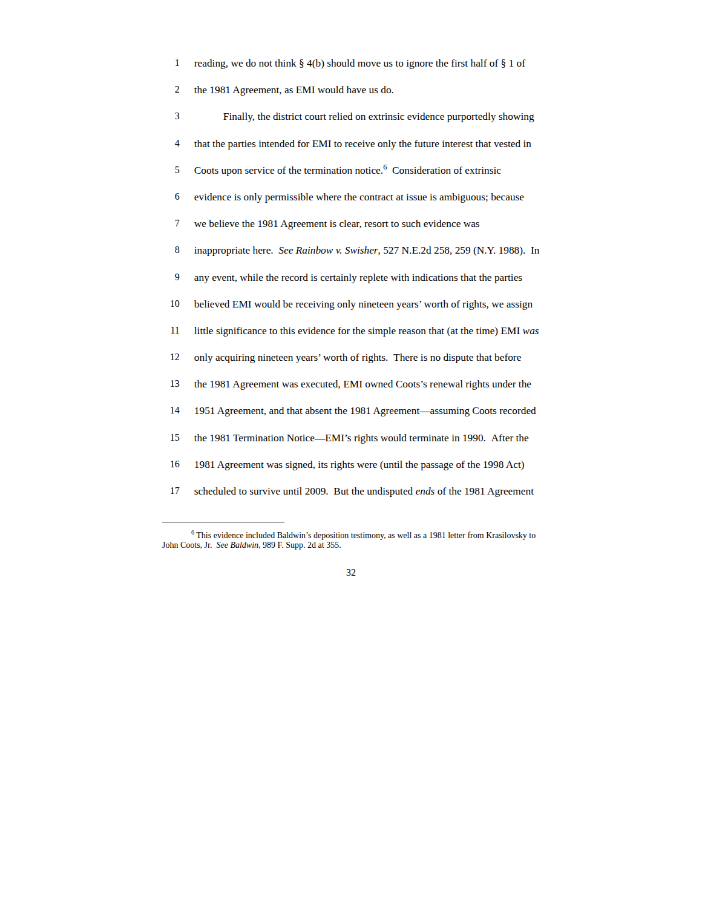reading, we do not think § 4(b) should move us to ignore the first half of § 1 of
the 1981 Agreement, as EMI would have us do.
Finally, the district court relied on extrinsic evidence purportedly showing
that the parties intended for EMI to receive only the future interest that vested in
Coots upon service of the termination notice.6 Consideration of extrinsic
evidence is only permissible where the contract at issue is ambiguous; because
we believe the 1981 Agreement is clear, resort to such evidence was
inappropriate here. See Rainbow v. Swisher, 527 N.E.2d 258, 259 (N.Y. 1988). In
any event, while the record is certainly replete with indications that the parties
believed EMI would be receiving only nineteen years’ worth of rights, we assign
little significance to this evidence for the simple reason that (at the time) EMI was
only acquiring nineteen years’ worth of rights. There is no dispute that before
the 1981 Agreement was executed, EMI owned Coots’s renewal rights under the
1951 Agreement, and that absent the 1981 Agreement—assuming Coots recorded
the 1981 Termination Notice—EMI’s rights would terminate in 1990. After the
1981 Agreement was signed, its rights were (until the passage of the 1998 Act)
scheduled to survive until 2009. But the undisputed ends of the 1981 Agreement
6 This evidence included Baldwin’s deposition testimony, as well as a 1981 letter from Krasilovsky to John Coots, Jr. See Baldwin, 989 F. Supp. 2d at 355.
32